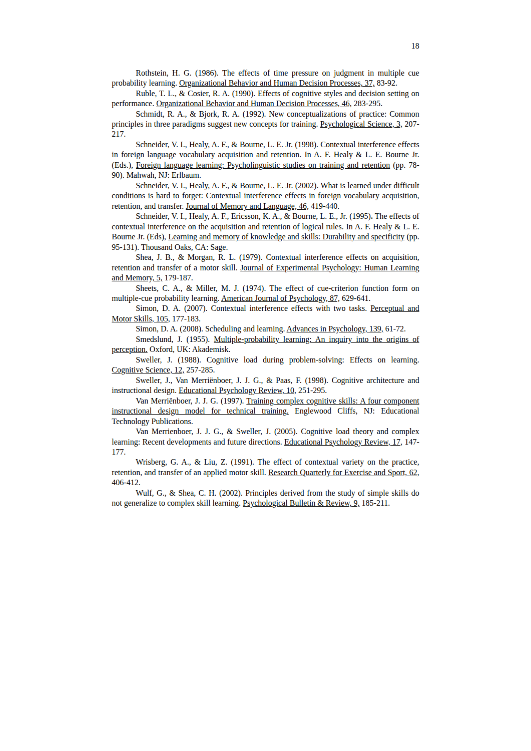18
Rothstein, H. G. (1986). The effects of time pressure on judgment in multiple cue probability learning. Organizational Behavior and Human Decision Processes, 37, 83-92.
Ruble, T. L., & Cosier, R. A. (1990). Effects of cognitive styles and decision setting on performance. Organizational Behavior and Human Decision Processes, 46, 283-295.
Schmidt, R. A., & Bjork, R. A. (1992). New conceptualizations of practice: Common principles in three paradigms suggest new concepts for training. Psychological Science, 3, 207-217.
Schneider, V. I., Healy, A. F., & Bourne, L. E. Jr. (1998). Contextual interference effects in foreign language vocabulary acquisition and retention. In A. F. Healy & L. E. Bourne Jr. (Eds.), Foreign language learning: Psycholinguistic studies on training and retention (pp. 78-90). Mahwah, NJ: Erlbaum.
Schneider, V. I., Healy, A. F., & Bourne, L. E. Jr. (2002). What is learned under difficult conditions is hard to forget: Contextual interference effects in foreign vocabulary acquisition, retention, and transfer. Journal of Memory and Language, 46, 419-440.
Schneider, V. I., Healy, A. F., Ericsson, K. A., & Bourne, L. E., Jr. (1995). The effects of contextual interference on the acquisition and retention of logical rules. In A. F. Healy & L. E. Bourne Jr. (Eds), Learning and memory of knowledge and skills: Durability and specificity (pp. 95-131). Thousand Oaks, CA: Sage.
Shea, J. B., & Morgan, R. L. (1979). Contextual interference effects on acquisition, retention and transfer of a motor skill. Journal of Experimental Psychology: Human Learning and Memory, 5, 179-187.
Sheets, C. A., & Miller, M. J. (1974). The effect of cue-criterion function form on multiple-cue probability learning. American Journal of Psychology, 87, 629-641.
Simon, D. A. (2007). Contextual interference effects with two tasks. Perceptual and Motor Skills, 105, 177-183.
Simon, D. A. (2008). Scheduling and learning. Advances in Psychology, 139, 61-72.
Smedslund, J. (1955). Multiple-probability learning: An inquiry into the origins of perception. Oxford, UK: Akademisk.
Sweller, J. (1988). Cognitive load during problem-solving: Effects on learning. Cognitive Science, 12, 257-285.
Sweller, J., Van Merriënboer, J. J. G., & Paas, F. (1998). Cognitive architecture and instructional design. Educational Psychology Review, 10, 251-295.
Van Merriënboer, J. J. G. (1997). Training complex cognitive skills: A four component instructional design model for technical training. Englewood Cliffs, NJ: Educational Technology Publications.
Van Merrienboer, J. J. G., & Sweller, J. (2005). Cognitive load theory and complex learning: Recent developments and future directions. Educational Psychology Review, 17, 147-177.
Wrisberg, G. A., & Liu, Z. (1991). The effect of contextual variety on the practice, retention, and transfer of an applied motor skill. Research Quarterly for Exercise and Sport, 62, 406-412.
Wulf, G., & Shea, C. H. (2002). Principles derived from the study of simple skills do not generalize to complex skill learning. Psychological Bulletin & Review, 9, 185-211.